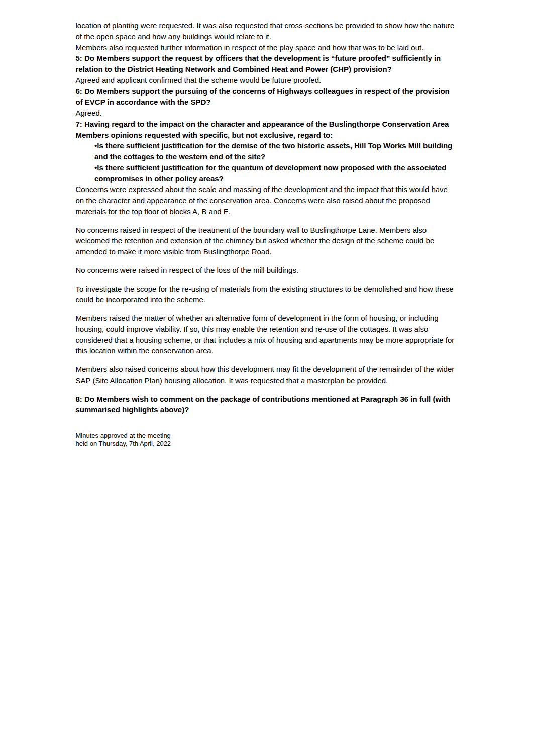location of planting were requested. It was also requested that cross-sections be provided to show how the nature of the open space and how any buildings would relate to it.
Members also requested further information in respect of the play space and how that was to be laid out.
5: Do Members support the request by officers that the development is “future proofed” sufficiently in relation to the District Heating Network and Combined Heat and Power (CHP) provision?
Agreed and applicant confirmed that the scheme would be future proofed.
6: Do Members support the pursuing of the concerns of Highways colleagues in respect of the provision of EVCP in accordance with the SPD?
Agreed.
7: Having regard to the impact on the character and appearance of the Buslingthorpe Conservation Area Members opinions requested with specific, but not exclusive, regard to:
•Is there sufficient justification for the demise of the two historic assets, Hill Top Works Mill building and the cottages to the western end of the site?
•Is there sufficient justification for the quantum of development now proposed with the associated compromises in other policy areas?
Concerns were expressed about the scale and massing of the development and the impact that this would have on the character and appearance of the conservation area. Concerns were also raised about the proposed materials for the top floor of blocks A, B and E.
No concerns raised in respect of the treatment of the boundary wall to Buslingthorpe Lane. Members also welcomed the retention and extension of the chimney but asked whether the design of the scheme could be amended to make it more visible from Buslingthorpe Road.
No concerns were raised in respect of the loss of the mill buildings.
To investigate the scope for the re-using of materials from the existing structures to be demolished and how these could be incorporated into the scheme.
Members raised the matter of whether an alternative form of development in the form of housing, or including housing, could improve viability. If so, this may enable the retention and re-use of the cottages. It was also considered that a housing scheme, or that includes a mix of housing and apartments may be more appropriate for this location within the conservation area.
Members also raised concerns about how this development may fit the development of the remainder of the wider SAP (Site Allocation Plan) housing allocation. It was requested that a masterplan be provided.
8: Do Members wish to comment on the package of contributions mentioned at Paragraph 36 in full (with summarised highlights above)?
Minutes approved at the meeting
held on Thursday, 7th April, 2022